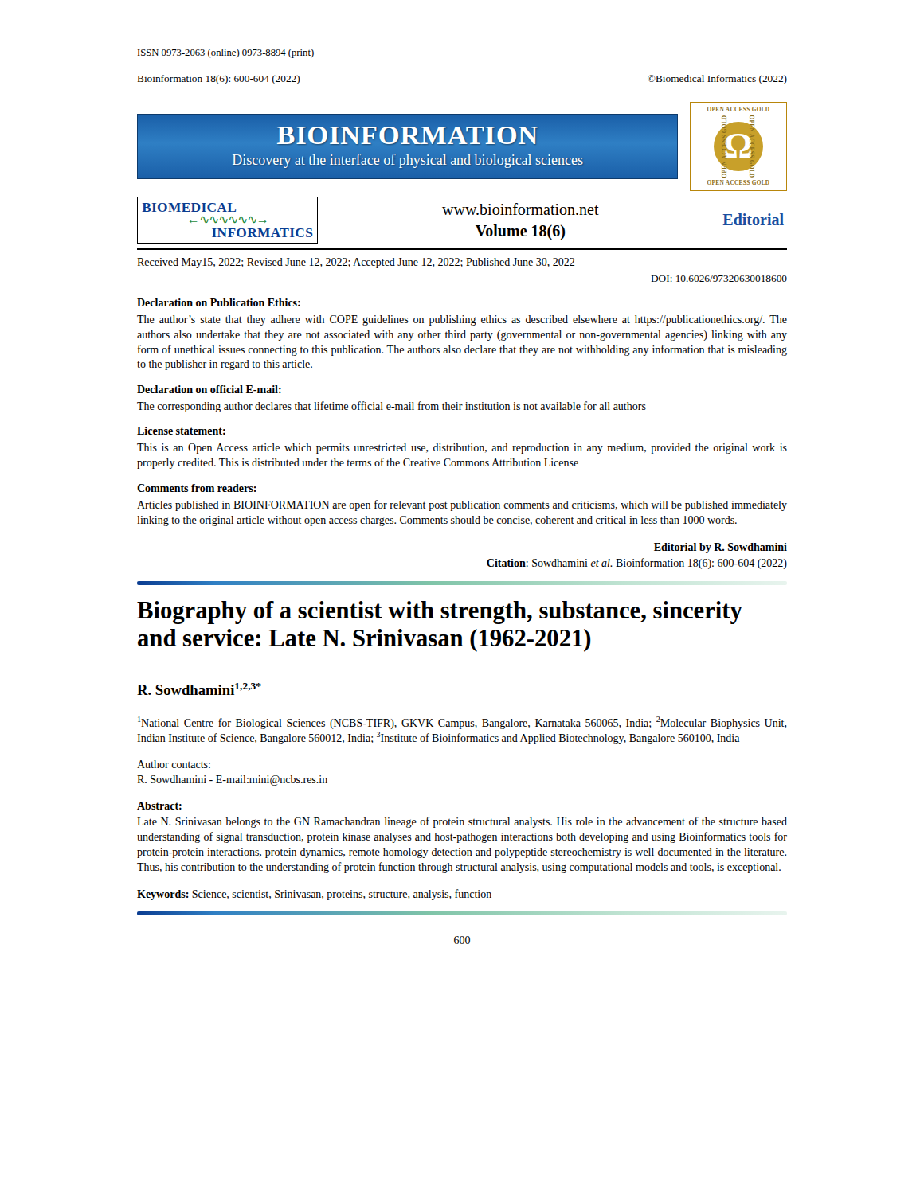ISSN 0973-2063 (online) 0973-8894 (print)
Bioinformation 18(6): 600-604 (2022) ©Biomedical Informatics (2022)
BIOINFORMATION
Discovery at the interface of physical and biological sciences
OPEN ACCESS GOLD OPEN ACCESS GOLD OPEN ACCESS GOLD OPEN ACCESS GOLD
Ω
BIOMEDICAL
←∿∿∿∿∿∿→
INFORMATICS
www.bioinformation.net
Volume 18(6)
Editorial
Received May15, 2022; Revised June 12, 2022; Accepted June 12, 2022; Published June 30, 2022
DOI: 10.6026/97320630018600
Declaration on Publication Ethics:
The author’s state that they adhere with COPE guidelines on publishing ethics as described elsewhere at https://publicationethics.org/. The authors also undertake that they are not associated with any other third party (governmental or non-governmental agencies) linking with any form of unethical issues connecting to this publication. The authors also declare that they are not withholding any information that is misleading to the publisher in regard to this article.
Declaration on official E-mail:
The corresponding author declares that lifetime official e-mail from their institution is not available for all authors
License statement:
This is an Open Access article which permits unrestricted use, distribution, and reproduction in any medium, provided the original work is properly credited. This is distributed under the terms of the Creative Commons Attribution License
Comments from readers:
Articles published in BIOINFORMATION are open for relevant post publication comments and criticisms, which will be published immediately linking to the original article without open access charges. Comments should be concise, coherent and critical in less than 1000 words.
Editorial by R. Sowdhamini
Citation: Sowdhamini et al. Bioinformation 18(6): 600-604 (2022)
Biography of a scientist with strength, substance, sincerity and service: Late N. Srinivasan (1962-2021)
R. Sowdhamini1,2,3*
1National Centre for Biological Sciences (NCBS-TIFR), GKVK Campus, Bangalore, Karnataka 560065, India; 2Molecular Biophysics Unit, Indian Institute of Science, Bangalore 560012, India; 3Institute of Bioinformatics and Applied Biotechnology, Bangalore 560100, India
Author contacts:
R. Sowdhamini - E-mail:mini@ncbs.res.in
Abstract:
Late N. Srinivasan belongs to the GN Ramachandran lineage of protein structural analysts. His role in the advancement of the structure based understanding of signal transduction, protein kinase analyses and host-pathogen interactions both developing and using Bioinformatics tools for protein-protein interactions, protein dynamics, remote homology detection and polypeptide stereochemistry is well documented in the literature. Thus, his contribution to the understanding of protein function through structural analysis, using computational models and tools, is exceptional.
Keywords: Science, scientist, Srinivasan, proteins, structure, analysis, function
600